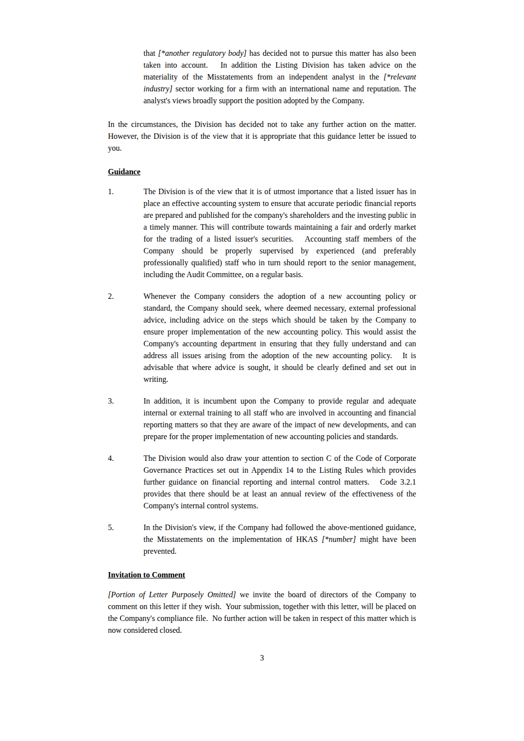that [*another regulatory body] has decided not to pursue this matter has also been taken into account. In addition the Listing Division has taken advice on the materiality of the Misstatements from an independent analyst in the [*relevant industry] sector working for a firm with an international name and reputation. The analyst's views broadly support the position adopted by the Company.
In the circumstances, the Division has decided not to take any further action on the matter. However, the Division is of the view that it is appropriate that this guidance letter be issued to you.
Guidance
1.
The Division is of the view that it is of utmost importance that a listed issuer has in place an effective accounting system to ensure that accurate periodic financial reports are prepared and published for the company's shareholders and the investing public in a timely manner. This will contribute towards maintaining a fair and orderly market for the trading of a listed issuer's securities. Accounting staff members of the Company should be properly supervised by experienced (and preferably professionally qualified) staff who in turn should report to the senior management, including the Audit Committee, on a regular basis.
2.
Whenever the Company considers the adoption of a new accounting policy or standard, the Company should seek, where deemed necessary, external professional advice, including advice on the steps which should be taken by the Company to ensure proper implementation of the new accounting policy. This would assist the Company's accounting department in ensuring that they fully understand and can address all issues arising from the adoption of the new accounting policy. It is advisable that where advice is sought, it should be clearly defined and set out in writing.
3.
In addition, it is incumbent upon the Company to provide regular and adequate internal or external training to all staff who are involved in accounting and financial reporting matters so that they are aware of the impact of new developments, and can prepare for the proper implementation of new accounting policies and standards.
4.
The Division would also draw your attention to section C of the Code of Corporate Governance Practices set out in Appendix 14 to the Listing Rules which provides further guidance on financial reporting and internal control matters. Code 3.2.1 provides that there should be at least an annual review of the effectiveness of the Company's internal control systems.
5.
In the Division's view, if the Company had followed the above-mentioned guidance, the Misstatements on the implementation of HKAS [*number] might have been prevented.
Invitation to Comment
[Portion of Letter Purposely Omitted] we invite the board of directors of the Company to comment on this letter if they wish. Your submission, together with this letter, will be placed on the Company's compliance file. No further action will be taken in respect of this matter which is now considered closed.
3